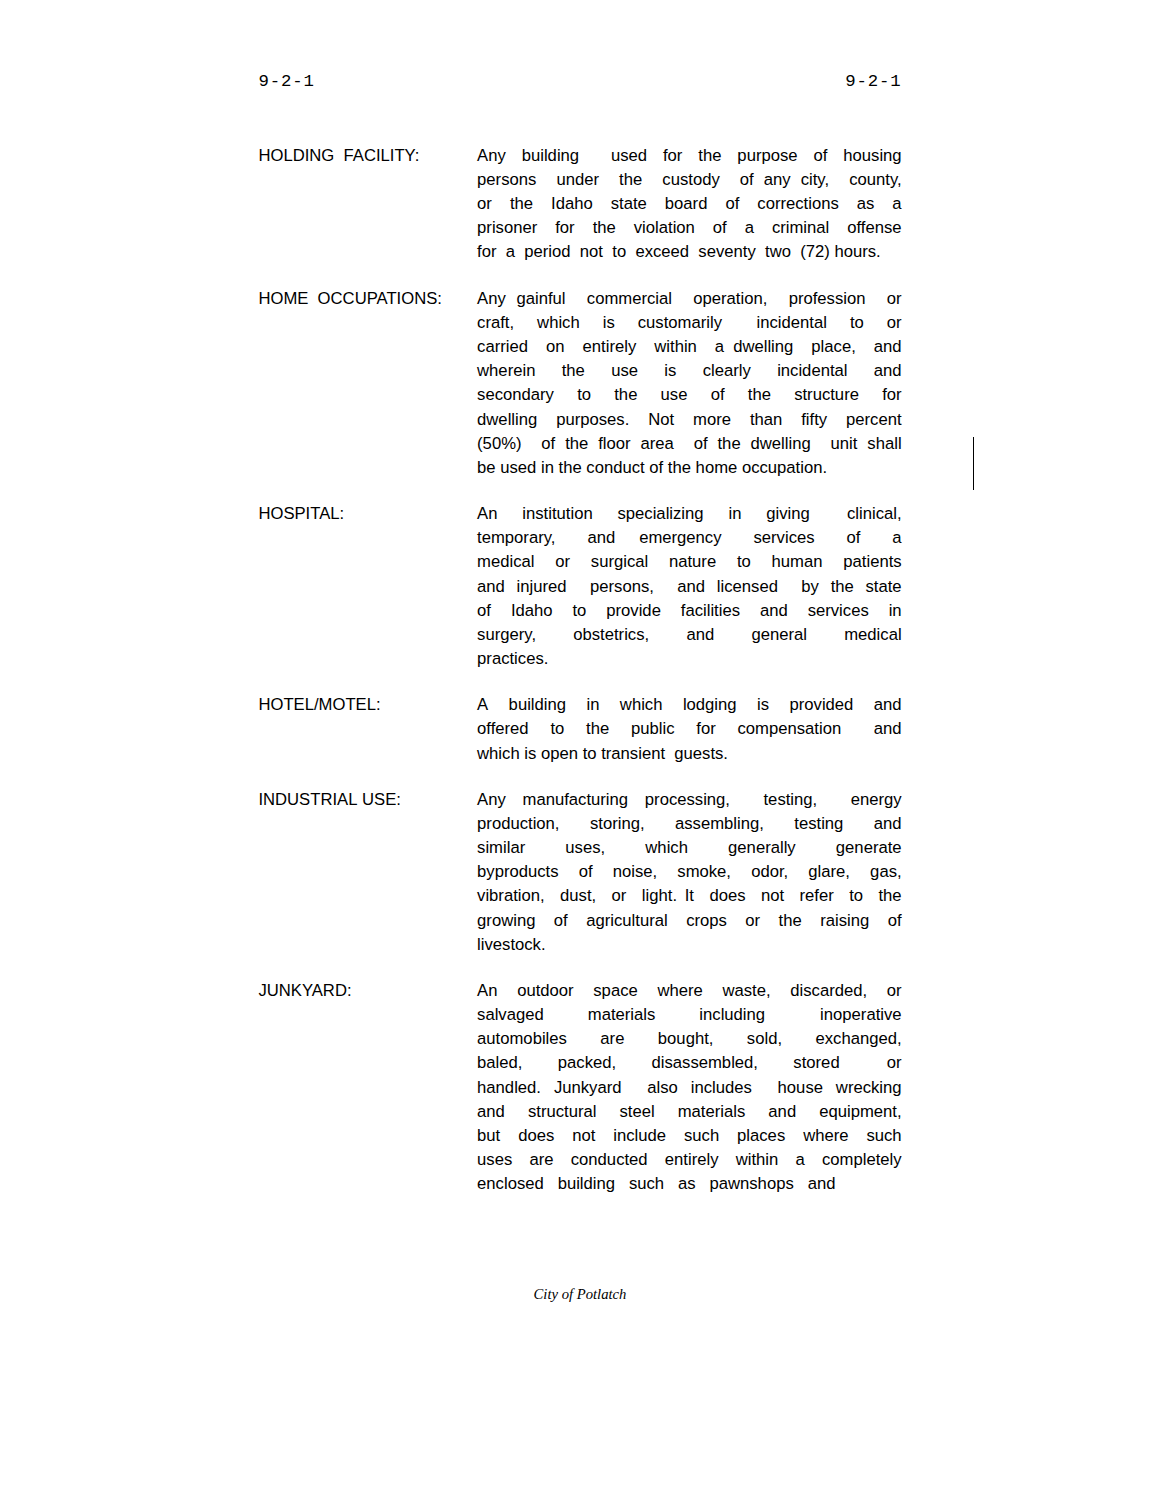9-2-1 9-2-1
| HOLDING FACILITY: | Any building used for the purpose of housing persons under the custody of any city, county, or the Idaho state board of corrections as a prisoner for the violation of a criminal offense for a period not to exceed seventy two (72) hours. |
| HOME OCCUPATIONS: | Any gainful commercial operation, profession or craft, which is customarily incidental to or carried on entirely within a dwelling place, and wherein the use is clearly incidental and secondary to the use of the structure for dwelling purposes. Not more than fifty percent (50%) of the floor area of the dwelling unit shall be used in the conduct of the home occupation. |
| HOSPITAL: | An institution specializing in giving clinical, temporary, and emergency services of a medical or surgical nature to human patients and injured persons, and licensed by the state of Idaho to provide facilities and services in surgery, obstetrics, and general medical practices. |
| HOTEL/MOTEL: | A building in which lodging is provided and offered to the public for compensation and which is open to transient guests. |
| INDUSTRIAL USE: | Any manufacturing processing, testing, energy production, storing, assembling, testing and similar uses, which generally generate byproducts of noise, smoke, odor, glare, gas, vibration, dust, or light. It does not refer to the growing of agricultural crops or the raising of livestock. |
| JUNKYARD: | An outdoor space where waste, discarded, or salvaged materials including inoperative automobiles are bought, sold, exchanged, baled, packed, disassembled, stored or handled. Junkyard also includes house wrecking and structural steel materials and equipment, but does not include such places where such uses are conducted entirely within a completely enclosed building such as pawnshops and |
City of Potlatch